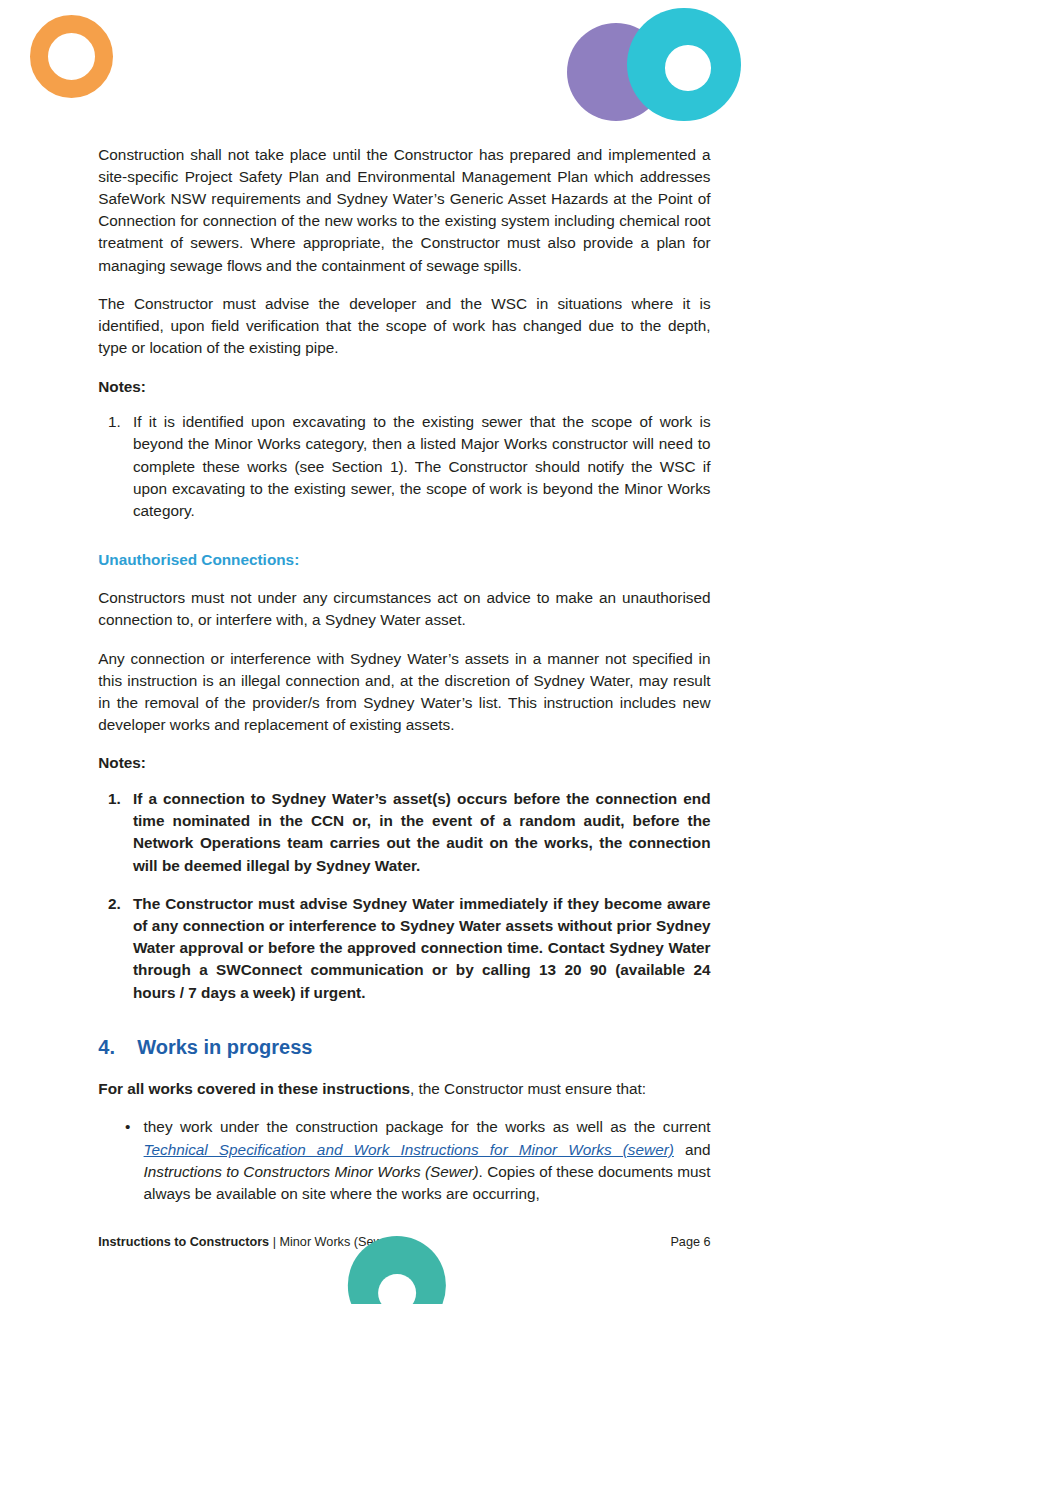Construction shall not take place until the Constructor has prepared and implemented a site-specific Project Safety Plan and Environmental Management Plan which addresses SafeWork NSW requirements and Sydney Water’s Generic Asset Hazards at the Point of Connection for connection of the new works to the existing system including chemical root treatment of sewers. Where appropriate, the Constructor must also provide a plan for managing sewage flows and the containment of sewage spills.
The Constructor must advise the developer and the WSC in situations where it is identified, upon field verification that the scope of work has changed due to the depth, type or location of the existing pipe.
Notes:
If it is identified upon excavating to the existing sewer that the scope of work is beyond the Minor Works category, then a listed Major Works constructor will need to complete these works (see Section 1). The Constructor should notify the WSC if upon excavating to the existing sewer, the scope of work is beyond the Minor Works category.
Unauthorised Connections:
Constructors must not under any circumstances act on advice to make an unauthorised connection to, or interfere with, a Sydney Water asset.
Any connection or interference with Sydney Water’s assets in a manner not specified in this instruction is an illegal connection and, at the discretion of Sydney Water, may result in the removal of the provider/s from Sydney Water’s list. This instruction includes new developer works and replacement of existing assets.
Notes:
If a connection to Sydney Water’s asset(s) occurs before the connection end time nominated in the CCN or, in the event of a random audit, before the Network Operations team carries out the audit on the works, the connection will be deemed illegal by Sydney Water.
The Constructor must advise Sydney Water immediately if they become aware of any connection or interference to Sydney Water assets without prior Sydney Water approval or before the approved connection time. Contact Sydney Water through a SWConnect communication or by calling 13 20 90 (available 24 hours / 7 days a week) if urgent.
4. Works in progress
For all works covered in these instructions, the Constructor must ensure that:
they work under the construction package for the works as well as the current Technical Specification and Work Instructions for Minor Works (sewer) and Instructions to Constructors Minor Works (Sewer). Copies of these documents must always be available on site where the works are occurring,
Instructions to Constructors | Minor Works (Sewer)
Page 6